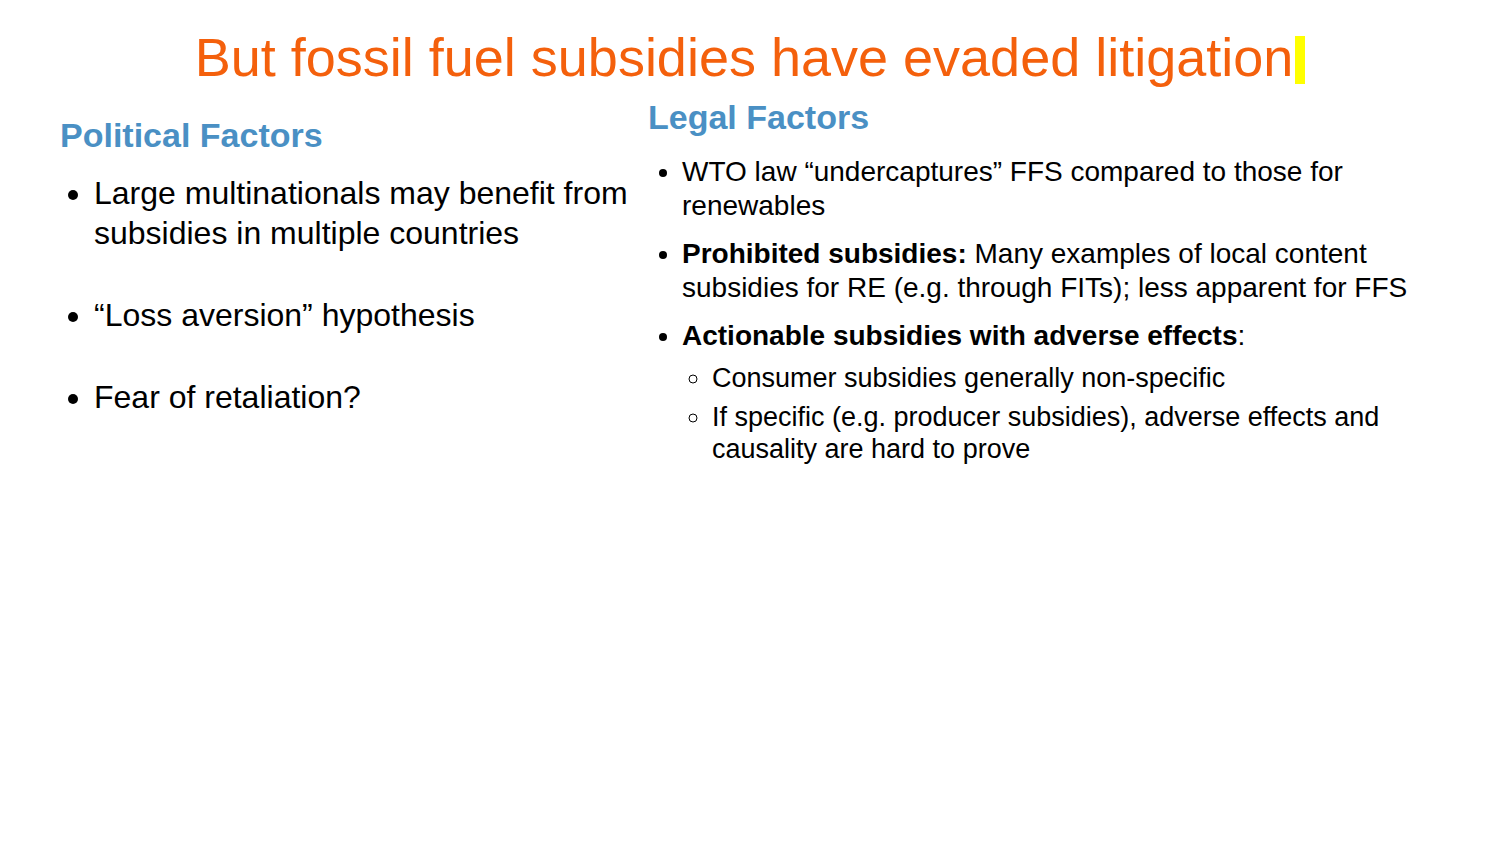But fossil fuel subsidies have evaded litigation
Political Factors
Large multinationals may benefit from subsidies in multiple countries
“Loss aversion” hypothesis
Fear of retaliation?
Legal Factors
WTO law “undercaptures” FFS compared to those for renewables
Prohibited subsidies: Many examples of local content subsidies for RE (e.g. through FITs); less apparent for FFS
Actionable subsidies with adverse effects:
Consumer subsidies generally non-specific
If specific (e.g. producer subsidies), adverse effects and causality are hard to prove